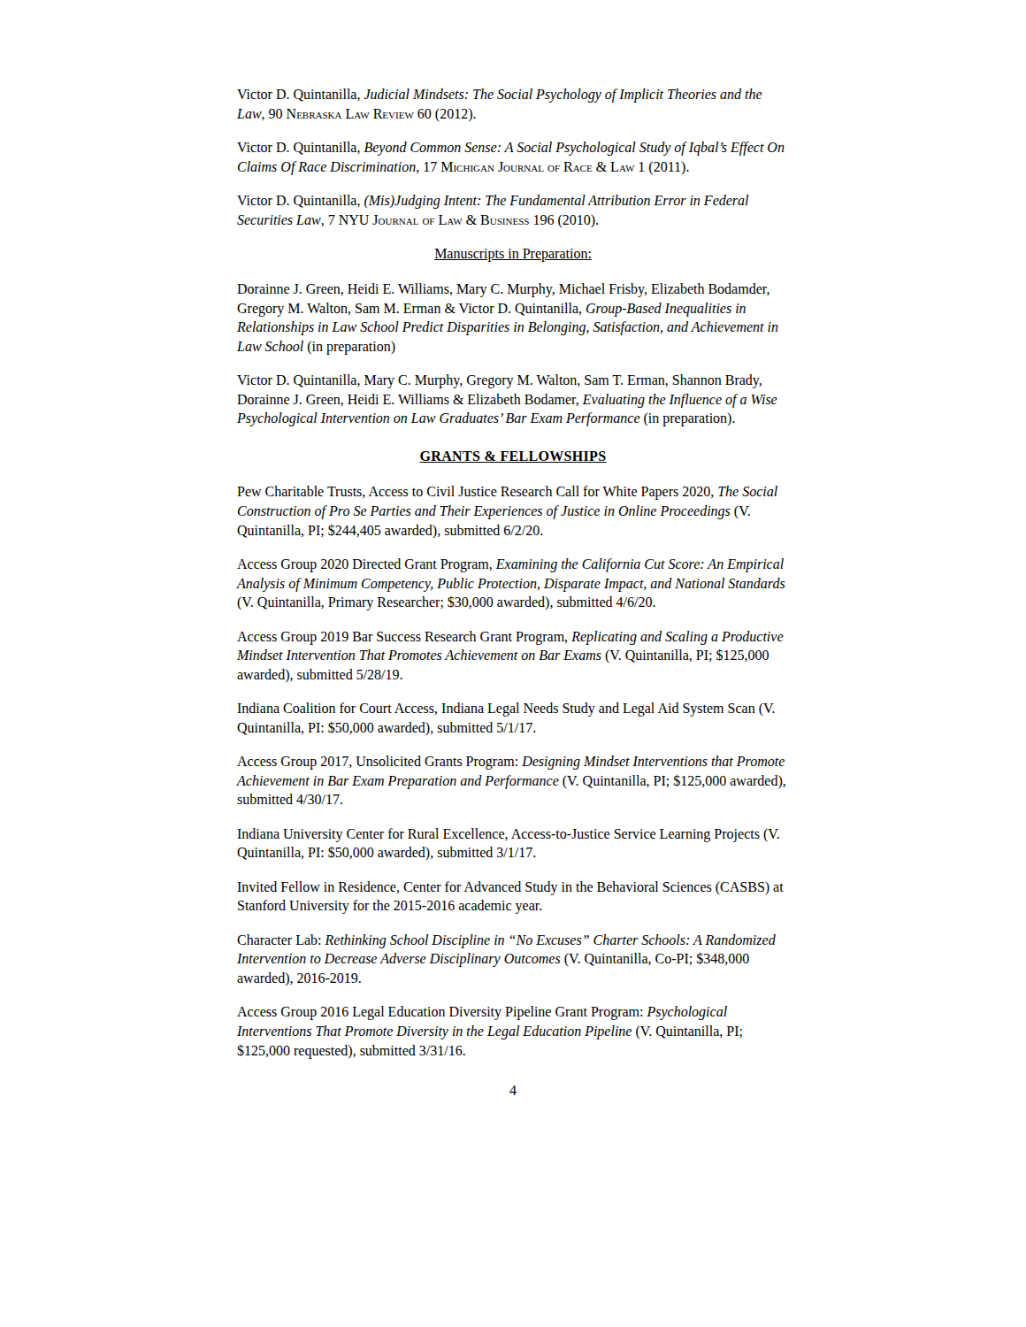Victor D. Quintanilla, Judicial Mindsets: The Social Psychology of Implicit Theories and the Law, 90 Nebraska Law Review 60 (2012).
Victor D. Quintanilla, Beyond Common Sense: A Social Psychological Study of Iqbal’s Effect On Claims Of Race Discrimination, 17 Michigan Journal of Race & Law 1 (2011).
Victor D. Quintanilla, (Mis)Judging Intent: The Fundamental Attribution Error in Federal Securities Law, 7 NYU Journal of Law & Business 196 (2010).
Manuscripts in Preparation:
Dorainne J. Green, Heidi E. Williams, Mary C. Murphy, Michael Frisby, Elizabeth Bodamder, Gregory M. Walton, Sam M. Erman & Victor D. Quintanilla, Group-Based Inequalities in Relationships in Law School Predict Disparities in Belonging, Satisfaction, and Achievement in Law School (in preparation)
Victor D. Quintanilla, Mary C. Murphy, Gregory M. Walton, Sam T. Erman, Shannon Brady, Dorainne J. Green, Heidi E. Williams & Elizabeth Bodamer, Evaluating the Influence of a Wise Psychological Intervention on Law Graduates’ Bar Exam Performance (in preparation).
GRANTS & FELLOWSHIPS
Pew Charitable Trusts, Access to Civil Justice Research Call for White Papers 2020, The Social Construction of Pro Se Parties and Their Experiences of Justice in Online Proceedings (V. Quintanilla, PI; $244,405 awarded), submitted 6/2/20.
Access Group 2020 Directed Grant Program, Examining the California Cut Score: An Empirical Analysis of Minimum Competency, Public Protection, Disparate Impact, and National Standards (V. Quintanilla, Primary Researcher; $30,000 awarded), submitted 4/6/20.
Access Group 2019 Bar Success Research Grant Program, Replicating and Scaling a Productive Mindset Intervention That Promotes Achievement on Bar Exams (V. Quintanilla, PI; $125,000 awarded), submitted 5/28/19.
Indiana Coalition for Court Access, Indiana Legal Needs Study and Legal Aid System Scan (V. Quintanilla, PI: $50,000 awarded), submitted 5/1/17.
Access Group 2017, Unsolicited Grants Program: Designing Mindset Interventions that Promote Achievement in Bar Exam Preparation and Performance (V. Quintanilla, PI; $125,000 awarded), submitted 4/30/17.
Indiana University Center for Rural Excellence, Access-to-Justice Service Learning Projects (V. Quintanilla, PI: $50,000 awarded), submitted 3/1/17.
Invited Fellow in Residence, Center for Advanced Study in the Behavioral Sciences (CASBS) at Stanford University for the 2015-2016 academic year.
Character Lab: Rethinking School Discipline in “No Excuses” Charter Schools: A Randomized Intervention to Decrease Adverse Disciplinary Outcomes (V. Quintanilla, Co-PI; $348,000 awarded), 2016-2019.
Access Group 2016 Legal Education Diversity Pipeline Grant Program: Psychological Interventions That Promote Diversity in the Legal Education Pipeline (V. Quintanilla, PI; $125,000 requested), submitted 3/31/16.
4